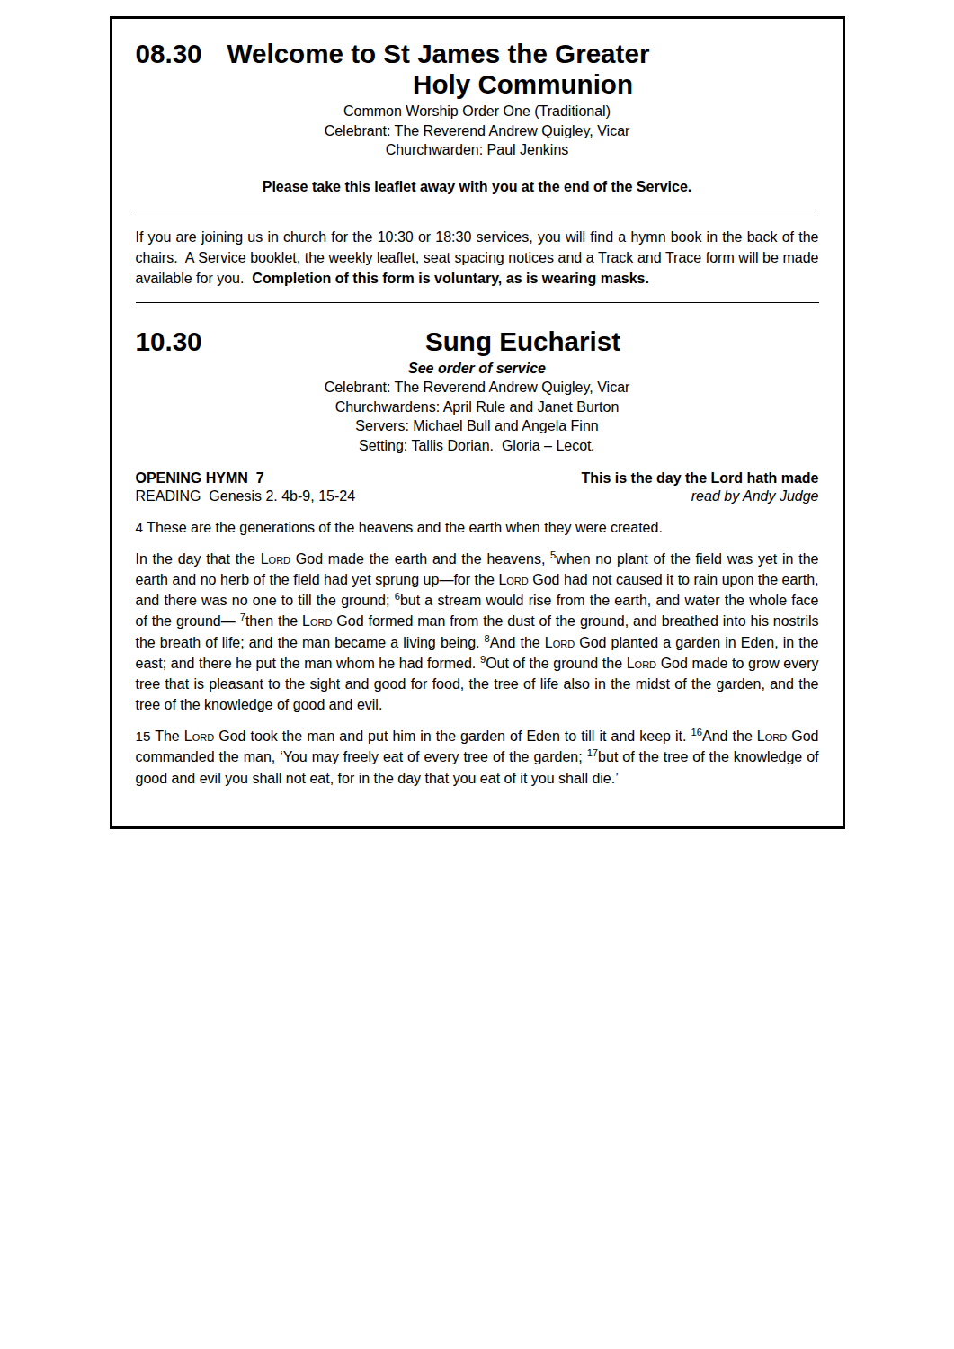08.30
Welcome to St James the Greater
Holy Communion
Common Worship Order One (Traditional)
Celebrant: The Reverend Andrew Quigley, Vicar
Churchwarden: Paul Jenkins
Please take this leaflet away with you at the end of the Service.
If you are joining us in church for the 10:30 or 18:30 services, you will find a hymn book in the back of the chairs. A Service booklet, the weekly leaflet, seat spacing notices and a Track and Trace form will be made available for you. Completion of this form is voluntary, as is wearing masks.
10.30
Sung Eucharist
See order of service
Celebrant: The Reverend Andrew Quigley, Vicar
Churchwardens: April Rule and Janet Burton
Servers: Michael Bull and Angela Finn
Setting: Tallis Dorian. Gloria – Lecot.
OPENING HYMN 7 This is the day the Lord hath made
READING Genesis 2. 4b-9, 15-24 read by Andy Judge
4 These are the generations of the heavens and the earth when they were created.
In the day that the Lord God made the earth and the heavens, 5when no plant of the field was yet in the earth and no herb of the field had yet sprung up—for the Lord God had not caused it to rain upon the earth, and there was no one to till the ground; 6but a stream would rise from the earth, and water the whole face of the ground— 7then the Lord God formed man from the dust of the ground, and breathed into his nostrils the breath of life; and the man became a living being. 8And the Lord God planted a garden in Eden, in the east; and there he put the man whom he had formed. 9Out of the ground the Lord God made to grow every tree that is pleasant to the sight and good for food, the tree of life also in the midst of the garden, and the tree of the knowledge of good and evil.
15 The Lord God took the man and put him in the garden of Eden to till it and keep it. 16And the Lord God commanded the man, ‘You may freely eat of every tree of the garden; 17but of the tree of the knowledge of good and evil you shall not eat, for in the day that you eat of it you shall die.’